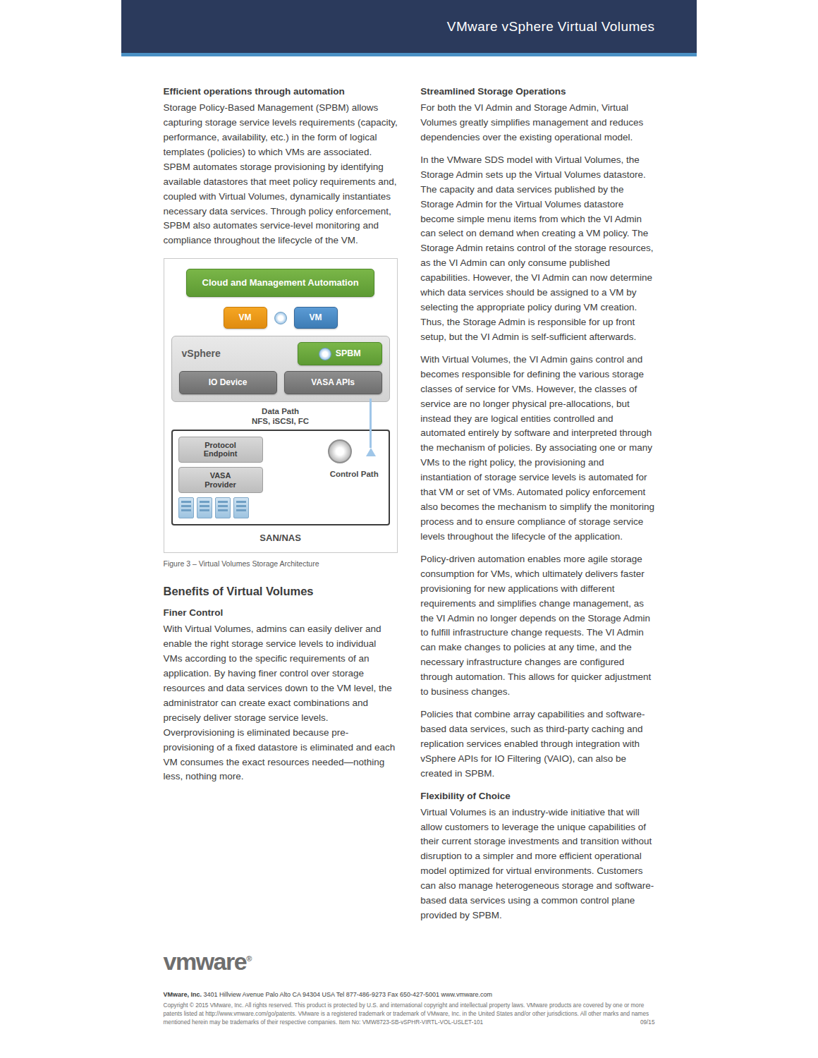VMware vSphere Virtual Volumes
Efficient operations through automation
Storage Policy-Based Management (SPBM) allows capturing storage service levels requirements (capacity, performance, availability, etc.) in the form of logical templates (policies) to which VMs are associated. SPBM automates storage provisioning by identifying available datastores that meet policy requirements and, coupled with Virtual Volumes, dynamically instantiates necessary data services. Through policy enforcement, SPBM also automates service-level monitoring and compliance throughout the lifecycle of the VM.
Cloud and Management Automation
VM
VM
vSphere
SPBM
IO Device
VASA APIs
Data Path
NFS, iSCSI, FC
Protocol
Endpoint
VASA
Provider
Control Path
SAN/NAS
Figure 3 – Virtual Volumes Storage Architecture
Benefits of Virtual Volumes
Finer Control
With Virtual Volumes, admins can easily deliver and enable the right storage service levels to individual VMs according to the specific requirements of an application. By having finer control over storage resources and data services down to the VM level, the administrator can create exact combinations and precisely deliver storage service levels. Overprovisioning is eliminated because pre-provisioning of a fixed datastore is eliminated and each VM consumes the exact resources needed—nothing less, nothing more.
Streamlined Storage Operations
For both the VI Admin and Storage Admin, Virtual Volumes greatly simplifies management and reduces dependencies over the existing operational model.
In the VMware SDS model with Virtual Volumes, the Storage Admin sets up the Virtual Volumes datastore. The capacity and data services published by the Storage Admin for the Virtual Volumes datastore become simple menu items from which the VI Admin can select on demand when creating a VM policy. The Storage Admin retains control of the storage resources, as the VI Admin can only consume published capabilities. However, the VI Admin can now determine which data services should be assigned to a VM by selecting the appropriate policy during VM creation. Thus, the Storage Admin is responsible for up front setup, but the VI Admin is self-sufficient afterwards.
With Virtual Volumes, the VI Admin gains control and becomes responsible for defining the various storage classes of service for VMs. However, the classes of service are no longer physical pre-allocations, but instead they are logical entities controlled and automated entirely by software and interpreted through the mechanism of policies. By associating one or many VMs to the right policy, the provisioning and instantiation of storage service levels is automated for that VM or set of VMs. Automated policy enforcement also becomes the mechanism to simplify the monitoring process and to ensure compliance of storage service levels throughout the lifecycle of the application.
Policy-driven automation enables more agile storage consumption for VMs, which ultimately delivers faster provisioning for new applications with different requirements and simplifies change management, as the VI Admin no longer depends on the Storage Admin to fulfill infrastructure change requests. The VI Admin can make changes to policies at any time, and the necessary infrastructure changes are configured through automation. This allows for quicker adjustment to business changes.
Policies that combine array capabilities and software-based data services, such as third-party caching and replication services enabled through integration with vSphere APIs for IO Filtering (VAIO), can also be created in SPBM.
Flexibility of Choice
Virtual Volumes is an industry-wide initiative that will allow customers to leverage the unique capabilities of their current storage investments and transition without disruption to a simpler and more efficient operational model optimized for virtual environments. Customers can also manage heterogeneous storage and software-based data services using a common control plane provided by SPBM.
vmware®
VMware, Inc. 3401 Hillview Avenue Palo Alto CA 94304 USA Tel 877-486-9273 Fax 650-427-5001 www.vmware.com
Copyright © 2015 VMware, Inc. All rights reserved. This product is protected by U.S. and international copyright and intellectual property laws. VMware products are covered by one or more patents listed at http://www.vmware.com/go/patents. VMware is a registered trademark or trademark of VMware, Inc. in the United States and/or other jurisdictions. All other marks and names mentioned herein may be trademarks of their respective companies. Item No: VMW8723-SB-vSPHR-VIRTL-VOL-USLET-10109/15